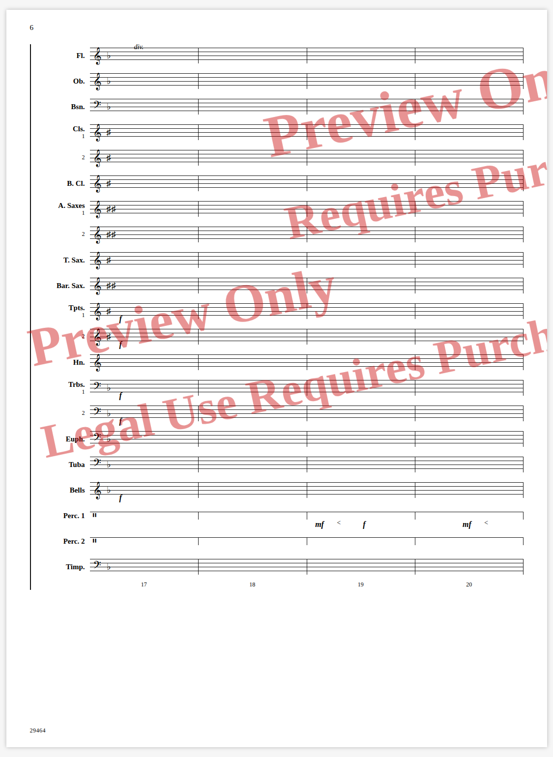6
Preview Only
Requires Purchase
Preview Only
Legal Use Requires Purchase
Fl.
𝄞
♭
div.
Ob.
𝄞
♭
Bsn.
𝄢
♭
Cls.1
𝄞
♯
2
𝄞
♯
B. Cl.
𝄞
♯
A. Saxes1
𝄞
♯♯
2
𝄞
♯♯
T. Sax.
𝄞
♯
Bar. Sax.
𝄞
♯♯
Tpts.1
𝄞
♯
f
2
𝄞
♯
f
Hn.
𝄞
Trbs.1
𝄢
♭
f
2
𝄢
♭
f
Euph.
𝄢
♭
Tuba
𝄢
♭
Bells
𝄞
♭
f
Perc. 1
𝄥
mf
<
f
mf
<
Perc. 2
𝄥
Timp.
𝄢
♭
17 18 19 20
29464